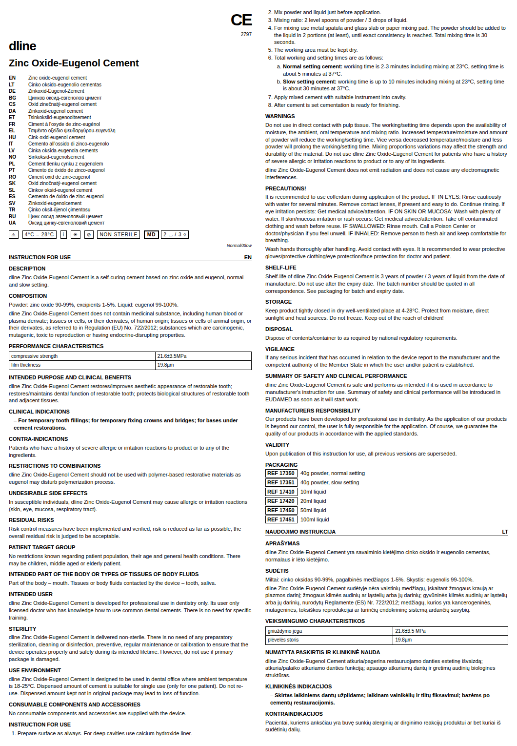CE
2797
dline
Zinc Oxide-Eugenol Cement
| EN | Zinc oxide-eugenol cement |
| LT | Cinko oksido-eugenolio cementas |
| DE | Zinkoxid-Eugenol-Zement |
| BG | Цинков оксид-евгенолов цимент |
| CS | Oxid zinečnatý-eugenol cement |
| DA | Zinkoxid-eugenol cement |
| ET | Tsinkoksiid-eugenooltsement |
| FR | Ciment à l'oxyde de zinc-eugénol |
| EL | Τσιμέντο οξείδιο ψευδαργύρου-ευγενόλη |
| HU | Cink-oxid-eugenol cement |
| IT | Cemento all'ossido di zinco-eugenolo |
| LV | Cinka oksīda-eugenola cements |
| NO | Sinkoksid-eugenolsement |
| PL | Cement tlenku cynku z eugenolem |
| PT | Cimento de óxido de zinco-eugenol |
| RO | Ciment oxid de zinc-eugenol |
| SK | Oxid zinočnatý-eugenol cement |
| SL | Cinkov oksid-eugenol cement |
| ES | Cemento de óxido de zinc-eugenol |
| SV | Zinkoxid-eugenolcement |
| TR | Çinko oksit-öjenol çimentosu |
| RU | Цинк-оксид-эвгеноловый цемент |
| UA | Оксид цинку-евгеноловий цемент |
⚠ 4°C – 28°C i ☀ ⊘ NON STERILE MD 2 ⌴ / 3 ◊
Normal/Slow
Instruction for use EN
DESCRIPTION
dline Zinc Oxide-Eugenol Cement is a self-curing cement based on zinc oxide and eugenol, normal and slow setting.
COMPOSITION
Powder: zinc oxide 90-99%, excipients 1-5%. Liquid: eugenol 99-100%.
dline Zinc Oxide-Eugenol Cement does not contain medicinal substance, including human blood or plasma derivate; tissues or cells, or their derivates, of human origin; tissues or cells of animal origin, or their derivates, as referred to in Regulation (EU) No. 722/2012; substances which are carcinogenic, mutagenic, toxic to reproduction or having endocrine-disrupting properties.
PERFORMANCE CHARACTERISTICS
| compressive strength | 21.6±3.5MPa |
| film thickness | 19.8µm |
INTENDED PURPOSE AND CLINICAL BENEFITS
dline Zinc Oxide-Eugenol Cement restores/improves aesthetic appearance of restorable tooth; restores/maintains dental function of restorable tooth; protects biological structures of restorable tooth and adjacent tissues.
CLINICAL INDICATIONS
– For temporary tooth fillings; for temporary fixing crowns and bridges; for bases under cement restorations.
CONTRA-INDICATIONS
Patients who have a history of severe allergic or irritation reactions to product or to any of the ingredients.
RESTRICTIONS TO COMBINATIONS
dline Zinc Oxide-Eugenol Cement should not be used with polymer-based restorative materials as eugenol may disturb polymerization process.
UNDESIRABLE SIDE EFFECTS
In susceptible individuals, dline Zinc Oxide-Eugenol Cement may cause allergic or irritation reactions (skin, eye, mucosa, respiratory tract).
RESIDUAL RISKS
Risk control measures have been implemented and verified, risk is reduced as far as possible, the overall residual risk is judged to be acceptable.
PATIENT TARGET GROUP
No restrictions known regarding patient population, their age and general health conditions. There may be children, middle aged or elderly patient.
INTENDED PART OF THE BODY OR TYPES OF TISSUES OF BODY FLUIDS
Part of the body – mouth. Tissues or body fluids contacted by the device – tooth, saliva.
INTENDED USER
dline Zinc Oxide-Eugenol Cement is developed for professional use in dentistry only. Its user only licensed doctor who has knowledge how to use common dental cements. There is no need for specific training.
STERILITY
dline Zinc Oxide-Eugenol Cement is delivered non-sterile. There is no need of any preparatory sterilization, cleaning or disinfection, preventive, regular maintenance or calibration to ensure that the device operates properly and safely during its intended lifetime. However, do not use if primary package is damaged.
USE ENVIRONMENT
dline Zinc Oxide-Eugenol Cement is designed to be used in dental office where ambient temperature is 18-25°C. Dispensed amount of cement is suitable for single use (only for one patient). Do not re-use. Dispensed amount kept not in original package may lead to loss of function.
CONSUMABLE COMPONENTS AND ACCESSORIES
No consumable components and accessories are supplied with the device.
INSTRUCTION FOR USE
Prepare surface as always. For deep cavities use calcium hydroxide liner.
Mix powder and liquid just before application.
Mixing ratio: 2 level spoons of powder / 3 drops of liquid.
For mixing use metal spatula and glass slab or paper mixing pad. The powder should be added to the liquid in 2 portions (at least), until exact consistency is reached. Total mixing time is 30 seconds.
The working area must be kept dry.
Total working and setting times are as follows:
Normal setting cement: working time is 2-3 minutes including mixing at 23°C, setting time is about 5 minutes at 37°C.
Slow setting cement: working time is up to 10 minutes including mixing at 23°C, setting time is about 30 minutes at 37°C.
Apply mixed cement with suitable instrument into cavity.
After cement is set cementation is ready for finishing.
WARNINGS
Do not use in direct contact with pulp tissue. The working/setting time depends upon the availability of moisture, the ambient, oral temperature and mixing ratio. Increased temperature/moisture and amount of powder will reduce the working/setting time. Vice versa decreased temperature/moisture and less powder will prolong the working/setting time. Mixing proportions variations may affect the strength and durability of the material. Do not use dline Zinc Oxide-Eugenol Cement for patients who have a history of severe allergic or irritation reactions to product or to any of its ingredients.
dline Zinc Oxide-Eugenol Cement does not emit radiation and does not cause any electromagnetic interferences.
PRECAUTIONS!
It is recommended to use cofferdam during application of the product. IF IN EYES: Rinse cautiously with water for several minutes. Remove contact lenses, if present and easy to do. Continue rinsing. If eye irritation persists: Get medical advice/attention. IF ON SKIN OR MUCOSA: Wash with plenty of water. If skin/mucosa irritation or rash occurs: Get medical advice/attention. Take off contaminated clothing and wash before reuse. IF SWALLOWED: Rinse mouth. Call a Poison Center or doctor/physician if you feel unwell. IF INHALED: Remove person to fresh air and keep comfortable for breathing.
Wash hands thoroughly after handling. Avoid contact with eyes. It is recommended to wear protective gloves/protective clothing/eye protection/face protection for doctor and patient.
SHELF-LIFE
Shelf-life of dline Zinc Oxide-Eugenol Cement is 3 years of powder / 3 years of liquid from the date of manufacture. Do not use after the expiry date. The batch number should be quoted in all correspondence. See packaging for batch and expiry date.
STORAGE
Keep product tightly closed in dry well-ventilated place at 4-28°C. Protect from moisture, direct sunlight and heat sources. Do not freeze. Keep out of the reach of children!
DISPOSAL
Dispose of contents/container to as required by national regulatory requirements.
VIGILANCE
If any serious incident that has occurred in relation to the device report to the manufacturer and the competent authority of the Member State in which the user and/or patient is established.
SUMMARY OF SAFETY AND CLINICAL PERFORMANCE
dline Zinc Oxide-Eugenol Cement is safe and performs as intended if it is used in accordance to manufacturer's instruction for use. Summary of safety and clinical performance will be introduced in EUDAMED as soon as it will start work.
MANUFACTURERS RESPONSIBILITY
Our products have been developed for professional use in dentistry. As the application of our products is beyond our control, the user is fully responsible for the application. Of course, we guarantee the quality of our products in accordance with the applied standards.
VALIDITY
Upon publication of this instruction for use, all previous versions are superseded.
PACKAGING
REF 1735040g powder, normal setting
REF 1735140g powder, slow setting
REF 1741010ml liquid
REF 1742020ml liquid
REF 1745050ml liquid
REF 17451100ml liquid
Naudojimo instrukcija LT
APRAŠYMAS
dline Zinc Oxide-Eugenol Cement yra savaiminio kietėjimo cinko oksido ir eugenolio cementas, normalaus ir lėto kietėjimo.
SUDĖTIS
Miltai: cinko oksidas 90-99%, pagalbinės medžiagos 1-5%. Skystis: eugenolis 99-100%.
dline Zinc Oxide-Eugenol Cement sudėtyje nėra vaistinių medžiagų, įskaitant žmogaus kraują ar plazmos darinį; žmogaus kilmės audinių ar ląstelių arba jų darinių; gyvūninės kilmės audinių ar ląstelių arba jų darinių, nurodytų Reglamente (ES) Nr. 722/2012; medžiagų, kurios yra kancerogeninės, mutageninės, toksiškos reprodukcijai ar turinčių endokrininę sistemą ardančių savybių.
VEIKSMINGUMO CHARAKTERISTIKOS
| gniuždymo jėga | 21.6±3.5 MPa |
| plėvelės storis | 19.8µm |
NUMATYTA PASKIRTIS IR KLINIKINĖ NAUDA
dline Zinc Oxide-Eugenol Cement atkuria/pagerina restauruojamo danties estetinę išvaizdą; atkuria/palaiko atkuriamo danties funkciją; apsaugo atkuriamų dantų ir gretimų audinių biologines struktūras.
KLINIKINĖS INDIKACIJOS
– Skirtas laikiniems dantų užpildams; laikinam vainikėlių ir tiltų fiksavimui; bazėms po cementų restauracijomis.
KONTRAINDIKACIJOS
Pacientai, kuriems anksčiau yra buvę sunkių alerginių ar dirginimo reakcijų produktui ar bet kuriai iš sudėtinių dalių.